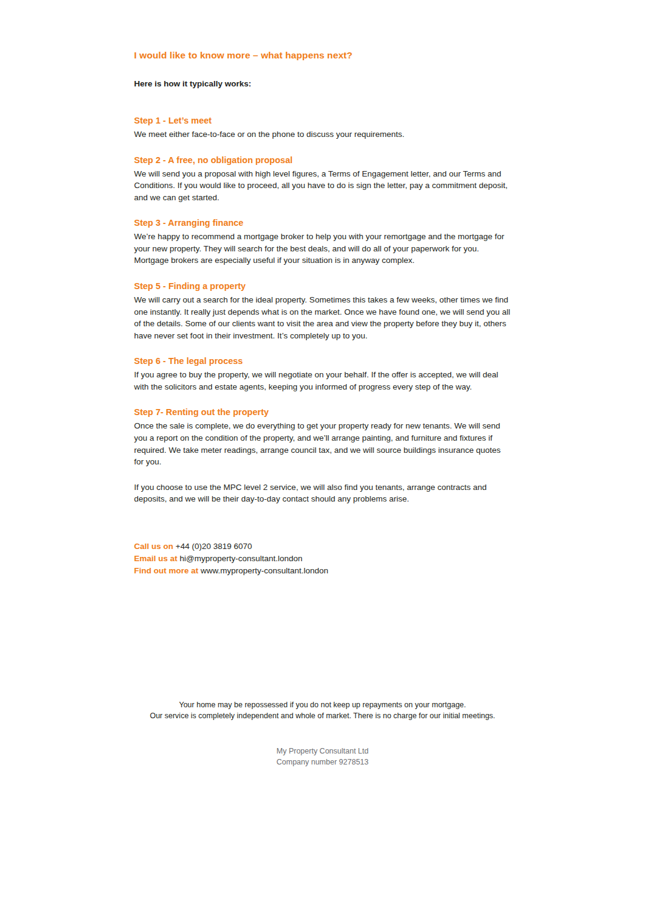I would like to know more – what happens next?
Here is how it typically works:
Step 1 - Let’s meet
We meet either face-to-face or on the phone to discuss your requirements.
Step 2 - A free, no obligation proposal
We will send you a proposal with high level figures, a Terms of Engagement letter, and our Terms and Conditions. If you would like to proceed, all you have to do is sign the letter, pay a commitment deposit, and we can get started.
Step 3 - Arranging finance
We’re happy to recommend a mortgage broker to help you with your remortgage and the mortgage for your new property. They will search for the best deals, and will do all of your paperwork for you. Mortgage brokers are especially useful if your situation is in anyway complex.
Step 5 - Finding a property
We will carry out a search for the ideal property. Sometimes this takes a few weeks, other times we find one instantly. It really just depends what is on the market. Once we have found one, we will send you all of the details. Some of our clients want to visit the area and view the property before they buy it, others have never set foot in their investment. It’s completely up to you.
Step 6 - The legal process
If you agree to buy the property, we will negotiate on your behalf. If the offer is accepted, we will deal with the solicitors and estate agents, keeping you informed of progress every step of the way.
Step 7- Renting out the property
Once the sale is complete, we do everything to get your property ready for new tenants. We will send you a report on the condition of the property, and we’ll arrange painting, and furniture and fixtures if required. We take meter readings, arrange council tax, and we will source buildings insurance quotes for you.
If you choose to use the MPC level 2 service, we will also find you tenants, arrange contracts and deposits, and we will be their day-to-day contact should any problems arise.
Call us on +44 (0)20 3819 6070
Email us at hi@myproperty-consultant.london
Find out more at www.myproperty-consultant.london
Your home may be repossessed if you do not keep up repayments on your mortgage.
Our service is completely independent and whole of market. There is no charge for our initial meetings.
My Property Consultant Ltd
Company number 9278513